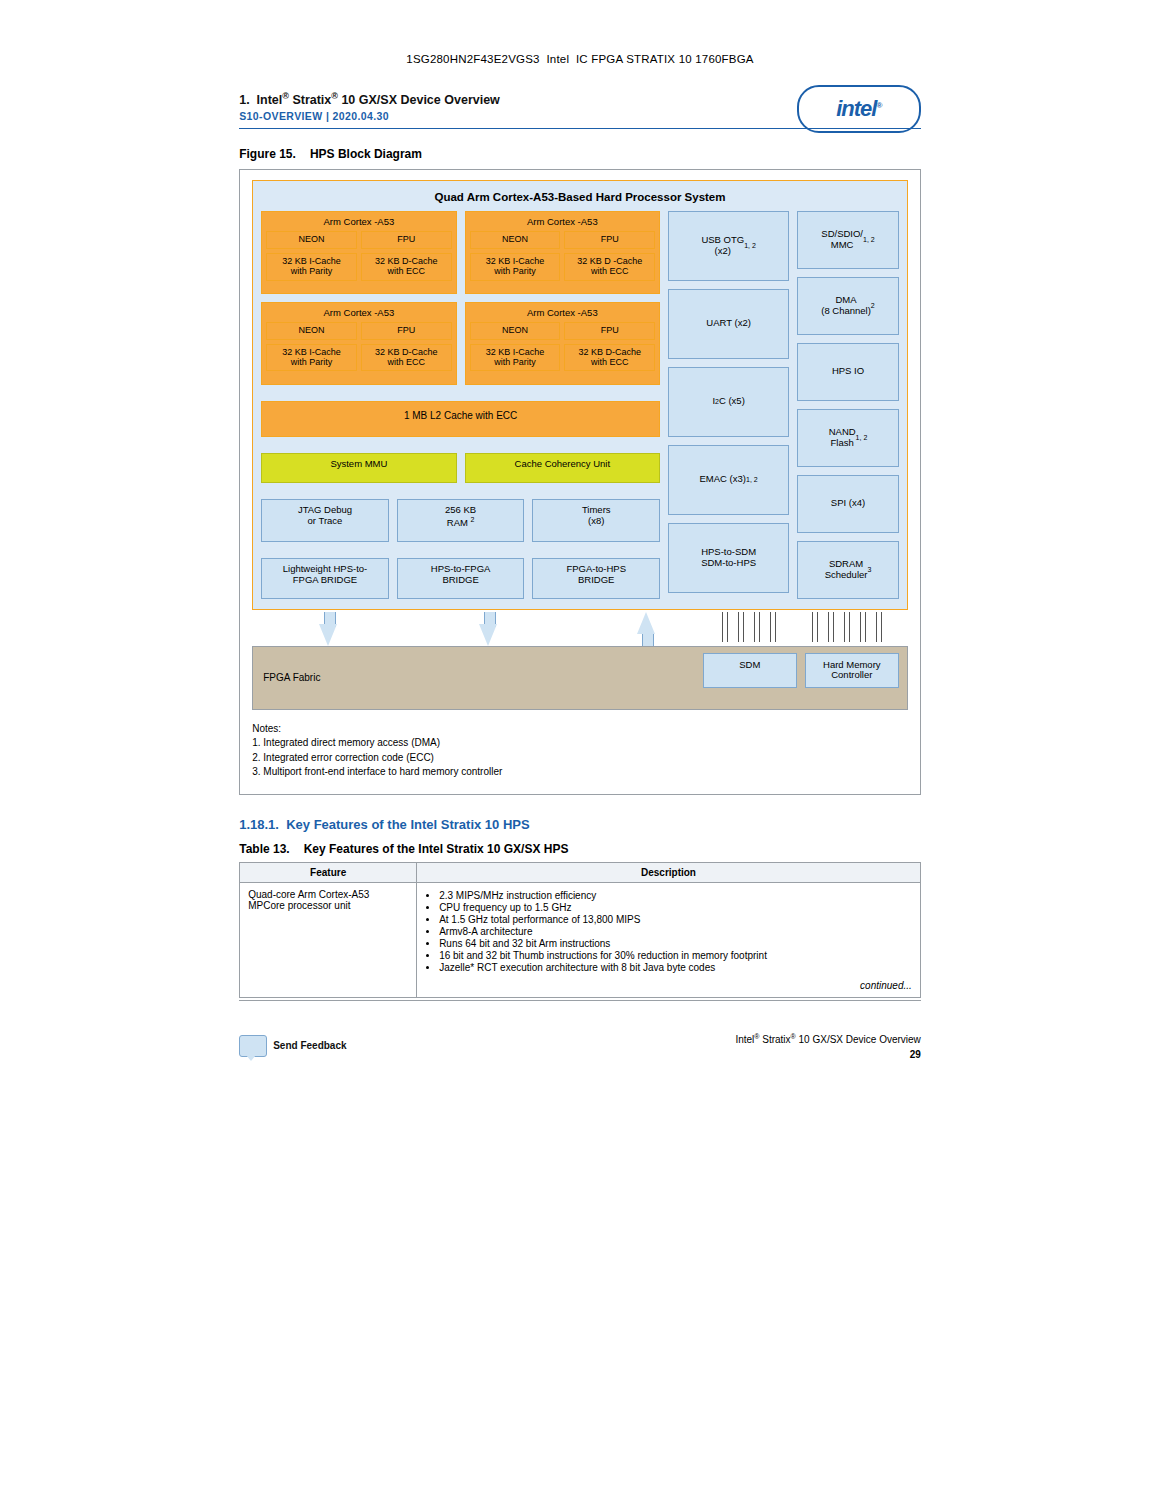1SG280HN2F43E2VGS3 Intel IC FPGA STRATIX 10 1760FBGA
1. Intel® Stratix® 10 GX/SX Device Overview
S10-OVERVIEW | 2020.04.30
intel®
Figure 15. HPS Block Diagram
Quad Arm Cortex-A53-Based Hard Processor System
Arm Cortex -A53
NEON
FPU
32 KB I-Cache
with Parity
32 KB D-Cache
with ECC
Arm Cortex -A53
NEON
FPU
32 KB I-Cache
with Parity
32 KB D -Cache
with ECC
Arm Cortex -A53
NEON
FPU
32 KB I-Cache
with Parity
32 KB D-Cache
with ECC
Arm Cortex -A53
NEON
FPU
32 KB I-Cache
with Parity
32 KB D-Cache
with ECC
1 MB L2 Cache with ECC
System MMU
Cache Coherency Unit
JTAG Debug
or Trace
256 KB
RAM 2
Timers
(x8)
Lightweight HPS-to-
FPGA BRIDGE
HPS-to-FPGA
BRIDGE
FPGA-to-HPS
BRIDGE
USB OTG
(x2)1, 2
UART (x2)
I2 C (x5)
EMAC (x3)1, 2
HPS-to-SDM
SDM-to-HPS
SD/SDIO/
MMC 1, 2
DMA
(8 Channel) 2
HPS IO
NAND
Flash1, 2
SPI (x4)
SDRAM
Scheduler 3
FPGA Fabric
SDM
Hard Memory
Controller
Notes:
1. Integrated direct memory access (DMA)
2. Integrated error correction code (ECC)
3. Multiport front-end interface to hard memory controller
1.18.1. Key Features of the Intel Stratix 10 HPS
Table 13. Key Features of the Intel Stratix 10 GX/SX HPS
| Feature | Description |
| --- | --- |
| Quad-core Arm Cortex-A53 MPCore processor unit | 2.3 MIPS/MHz instruction efficiency CPU frequency up to 1.5 GHz At 1.5 GHz total performance of 13,800 MIPS Armv8-A architecture Runs 64 bit and 32 bit Arm instructions 16 bit and 32 bit Thumb instructions for 30% reduction in memory footprint Jazelle* RCT execution architecture with 8 bit Java byte codes continued... |
Send Feedback
Intel® Stratix® 10 GX/SX Device Overview
29